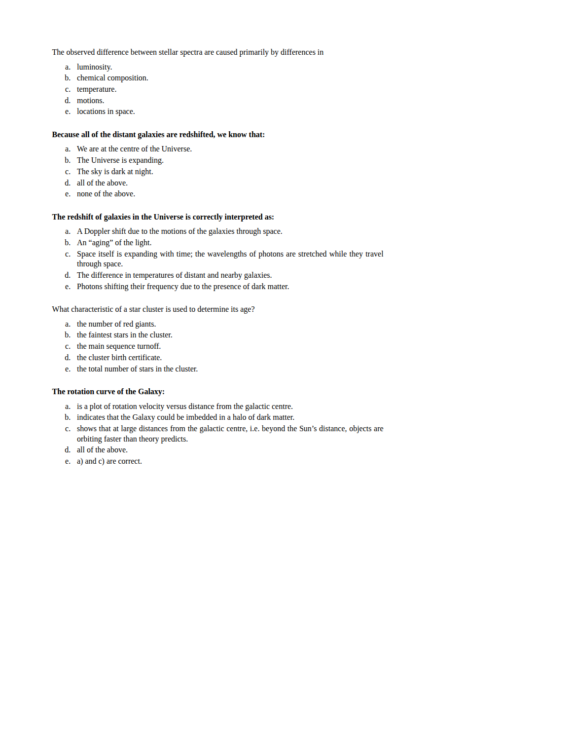The observed difference between stellar spectra are caused primarily by differences in
luminosity.
chemical composition.
temperature.
motions.
locations in space.
Because all of the distant galaxies are redshifted, we know that:
We are at the centre of the Universe.
The Universe is expanding.
The sky is dark at night.
all of the above.
none of the above.
The redshift of galaxies in the Universe is correctly interpreted as:
A Doppler shift due to the motions of the galaxies through space.
An “aging” of the light.
Space itself is expanding with time; the wavelengths of photons are stretched while they travel through space.
The difference in temperatures of distant and nearby galaxies.
Photons shifting their frequency due to the presence of dark matter.
What characteristic of a star cluster is used to determine its age?
the number of red giants.
the faintest stars in the cluster.
the main sequence turnoff.
the cluster birth certificate.
the total number of stars in the cluster.
The rotation curve of the Galaxy:
is a plot of rotation velocity versus distance from the galactic centre.
indicates that the Galaxy could be imbedded in a halo of dark matter.
shows that at large distances from the galactic centre, i.e. beyond the Sun’s distance, objects are orbiting faster than theory predicts.
all of the above.
a) and c) are correct.